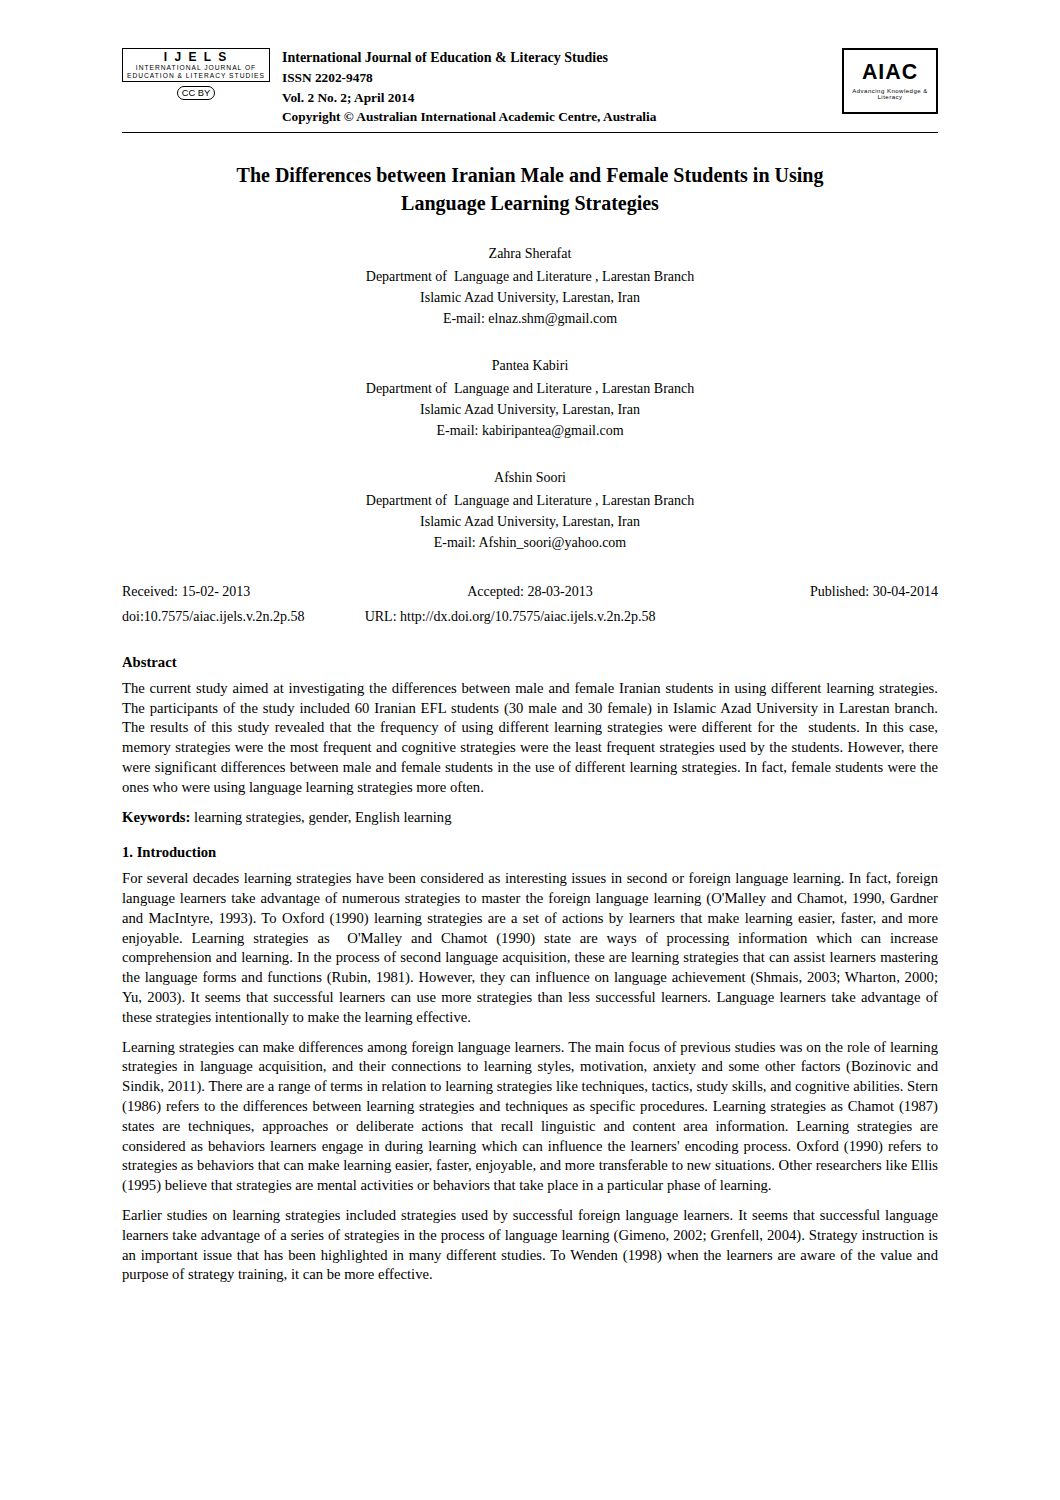I J E L SINTERNATIONAL JOURNAL OF
EDUCATION & LITERACY STUDIES
CC BY
International Journal of Education & Literacy Studies
ISSN 2202-9478
Vol. 2 No. 2; April 2014
Copyright © Australian International Academic Centre, Australia
AIACAdvancing Knowledge & Literacy
The Differences between Iranian Male and Female Students in Using
Language Learning Strategies
Zahra Sherafat
Department of Language and Literature , Larestan Branch
Islamic Azad University, Larestan, Iran
E-mail: elnaz.shm@gmail.com
Pantea Kabiri
Department of Language and Literature , Larestan Branch
Islamic Azad University, Larestan, Iran
E-mail: kabiripantea@gmail.com
Afshin Soori
Department of Language and Literature , Larestan Branch
Islamic Azad University, Larestan, Iran
E-mail: Afshin_soori@yahoo.com
Received: 15-02- 2013
Accepted: 28-03-2013
Published: 30-04-2014
doi:10.7575/aiac.ijels.v.2n.2p.58
URL: http://dx.doi.org/10.7575/aiac.ijels.v.2n.2p.58
Abstract
The current study aimed at investigating the differences between male and female Iranian students in using different learning strategies. The participants of the study included 60 Iranian EFL students (30 male and 30 female) in Islamic Azad University in Larestan branch. The results of this study revealed that the frequency of using different learning strategies were different for the students. In this case, memory strategies were the most frequent and cognitive strategies were the least frequent strategies used by the students. However, there were significant differences between male and female students in the use of different learning strategies. In fact, female students were the ones who were using language learning strategies more often.
Keywords: learning strategies, gender, English learning
1. Introduction
For several decades learning strategies have been considered as interesting issues in second or foreign language learning. In fact, foreign language learners take advantage of numerous strategies to master the foreign language learning (O'Malley and Chamot, 1990, Gardner and MacIntyre, 1993). To Oxford (1990) learning strategies are a set of actions by learners that make learning easier, faster, and more enjoyable. Learning strategies as O'Malley and Chamot (1990) state are ways of processing information which can increase comprehension and learning. In the process of second language acquisition, these are learning strategies that can assist learners mastering the language forms and functions (Rubin, 1981). However, they can influence on language achievement (Shmais, 2003; Wharton, 2000; Yu, 2003). It seems that successful learners can use more strategies than less successful learners. Language learners take advantage of these strategies intentionally to make the learning effective.
Learning strategies can make differences among foreign language learners. The main focus of previous studies was on the role of learning strategies in language acquisition, and their connections to learning styles, motivation, anxiety and some other factors (Bozinovic and Sindik, 2011). There are a range of terms in relation to learning strategies like techniques, tactics, study skills, and cognitive abilities. Stern (1986) refers to the differences between learning strategies and techniques as specific procedures. Learning strategies as Chamot (1987) states are techniques, approaches or deliberate actions that recall linguistic and content area information. Learning strategies are considered as behaviors learners engage in during learning which can influence the learners' encoding process. Oxford (1990) refers to strategies as behaviors that can make learning easier, faster, enjoyable, and more transferable to new situations. Other researchers like Ellis (1995) believe that strategies are mental activities or behaviors that take place in a particular phase of learning.
Earlier studies on learning strategies included strategies used by successful foreign language learners. It seems that successful language learners take advantage of a series of strategies in the process of language learning (Gimeno, 2002; Grenfell, 2004). Strategy instruction is an important issue that has been highlighted in many different studies. To Wenden (1998) when the learners are aware of the value and purpose of strategy training, it can be more effective.